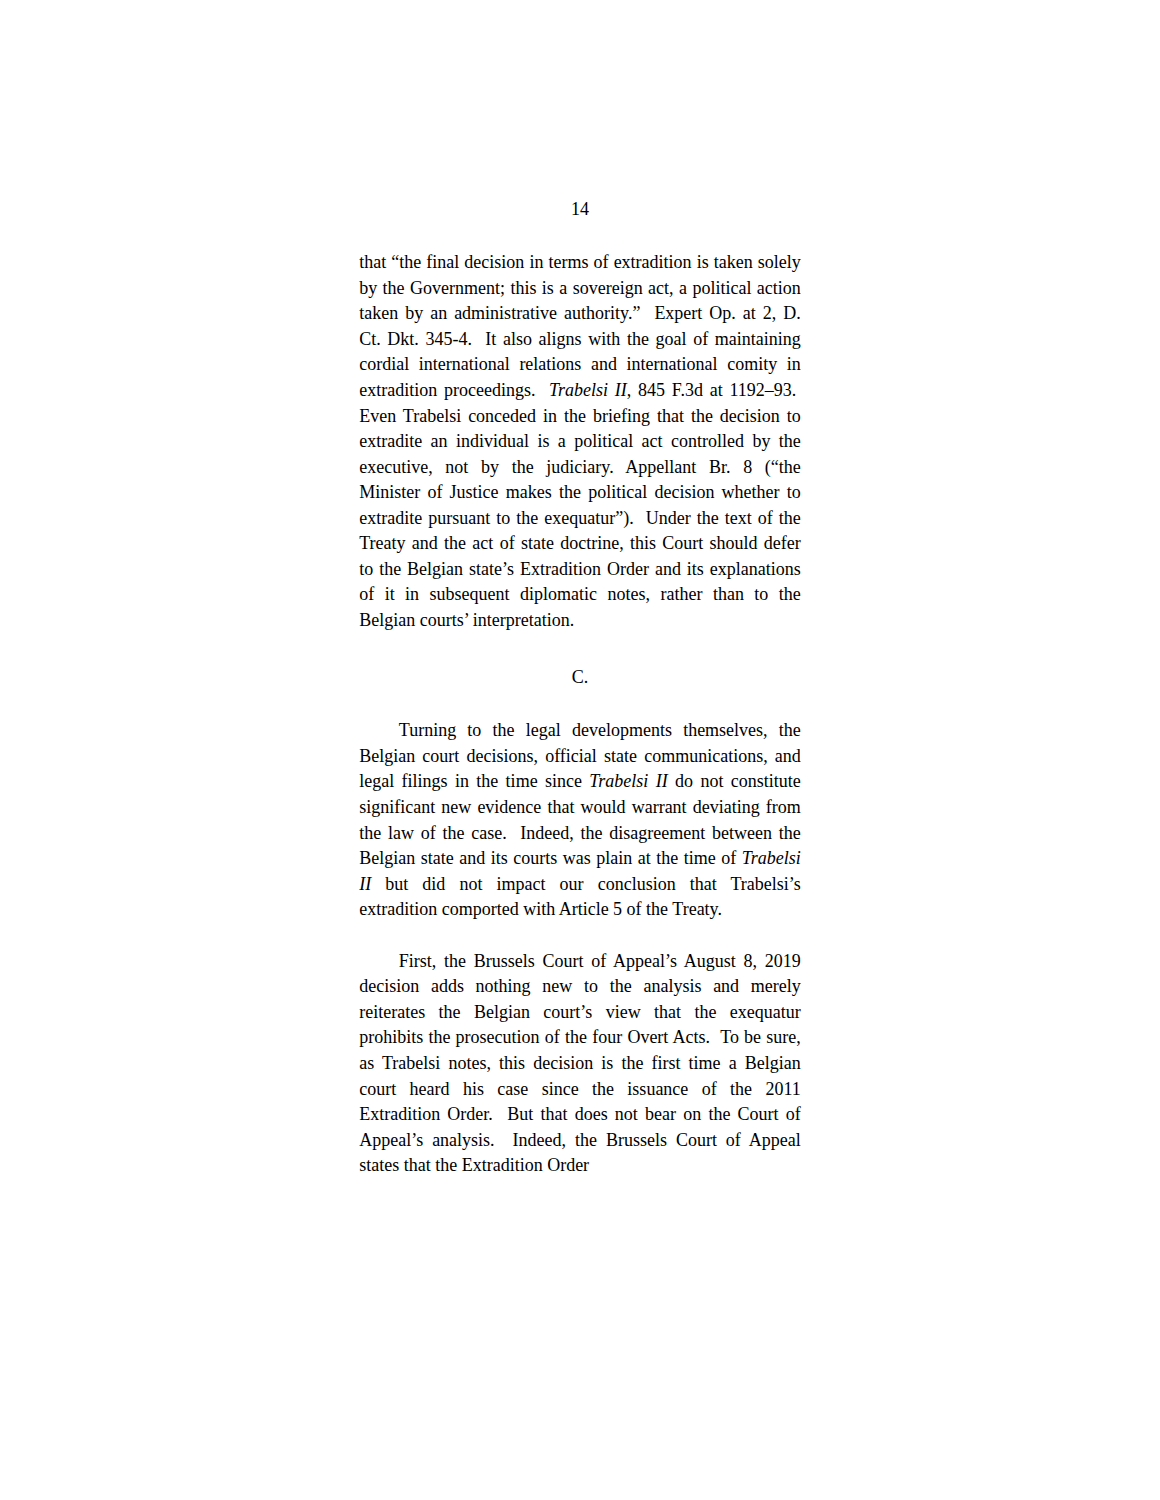14
that “the final decision in terms of extradition is taken solely by the Government; this is a sovereign act, a political action taken by an administrative authority.” Expert Op. at 2, D. Ct. Dkt. 345-4. It also aligns with the goal of maintaining cordial international relations and international comity in extradition proceedings. Trabelsi II, 845 F.3d at 1192–93. Even Trabelsi conceded in the briefing that the decision to extradite an individual is a political act controlled by the executive, not by the judiciary. Appellant Br. 8 (“the Minister of Justice makes the political decision whether to extradite pursuant to the exequatur”). Under the text of the Treaty and the act of state doctrine, this Court should defer to the Belgian state’s Extradition Order and its explanations of it in subsequent diplomatic notes, rather than to the Belgian courts’ interpretation.
C.
Turning to the legal developments themselves, the Belgian court decisions, official state communications, and legal filings in the time since Trabelsi II do not constitute significant new evidence that would warrant deviating from the law of the case. Indeed, the disagreement between the Belgian state and its courts was plain at the time of Trabelsi II but did not impact our conclusion that Trabelsi’s extradition comported with Article 5 of the Treaty.
First, the Brussels Court of Appeal’s August 8, 2019 decision adds nothing new to the analysis and merely reiterates the Belgian court’s view that the exequatur prohibits the prosecution of the four Overt Acts. To be sure, as Trabelsi notes, this decision is the first time a Belgian court heard his case since the issuance of the 2011 Extradition Order. But that does not bear on the Court of Appeal’s analysis. Indeed, the Brussels Court of Appeal states that the Extradition Order